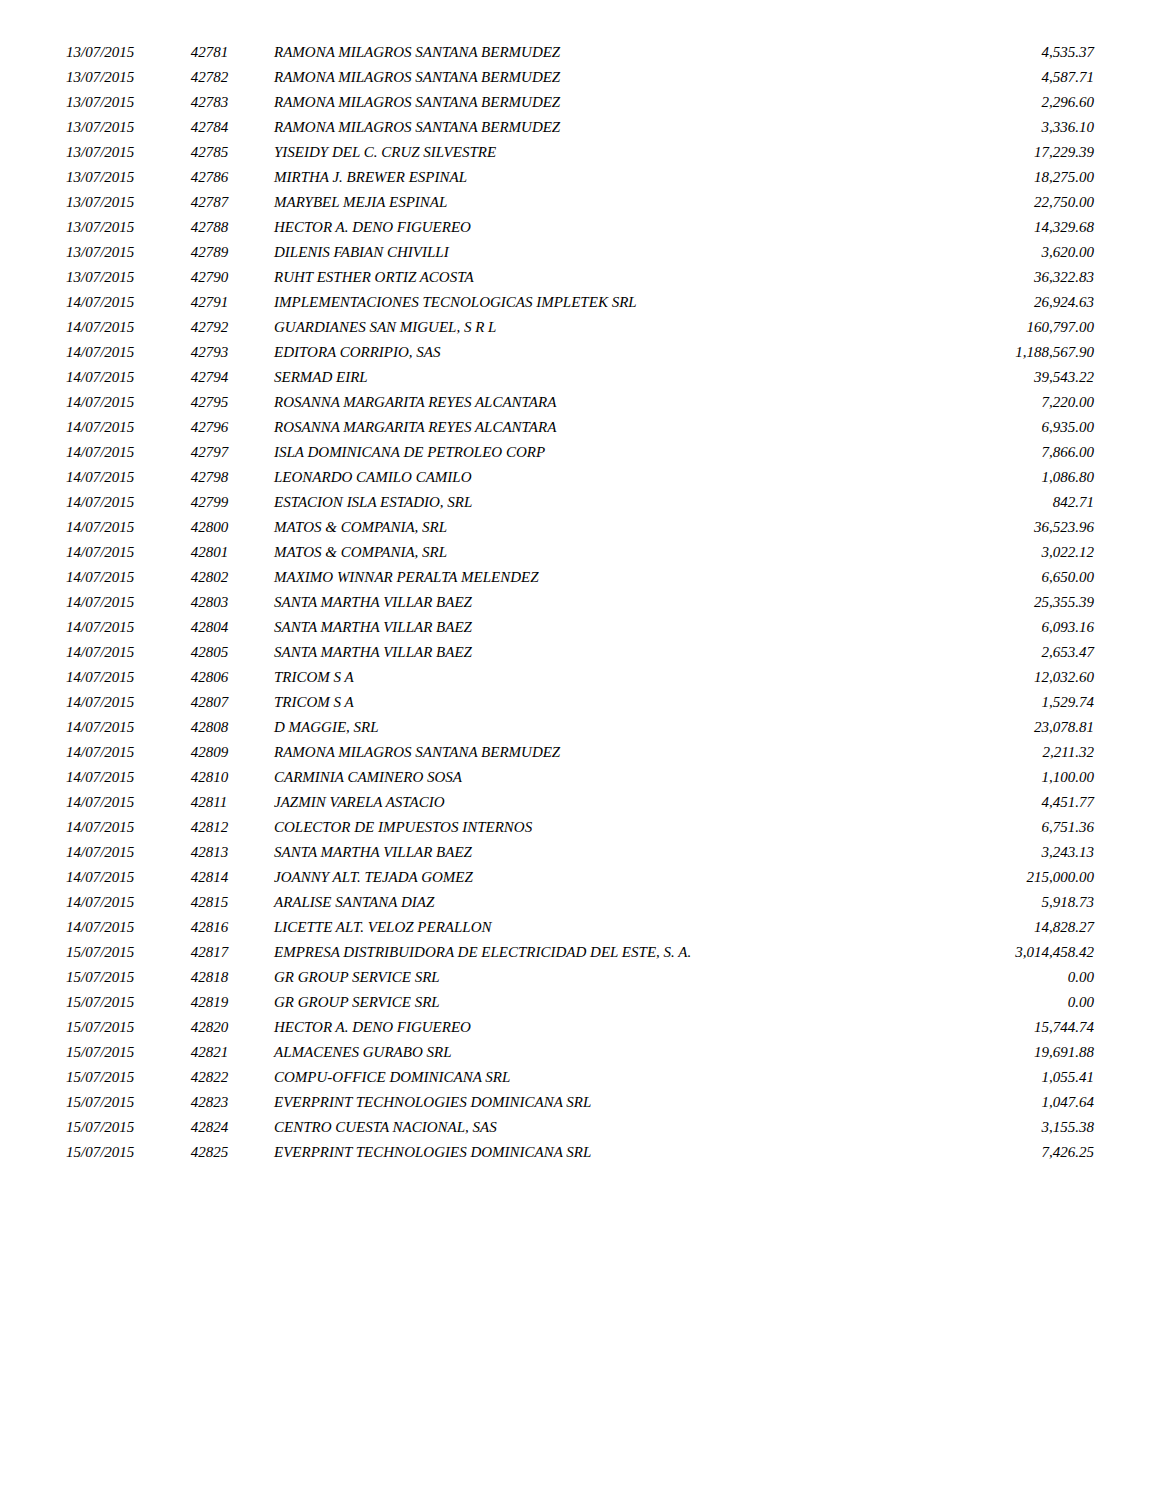| 13/07/2015 | 42781 | RAMONA MILAGROS SANTANA BERMUDEZ | 4,535.37 |
| 13/07/2015 | 42782 | RAMONA MILAGROS SANTANA BERMUDEZ | 4,587.71 |
| 13/07/2015 | 42783 | RAMONA MILAGROS SANTANA BERMUDEZ | 2,296.60 |
| 13/07/2015 | 42784 | RAMONA MILAGROS SANTANA BERMUDEZ | 3,336.10 |
| 13/07/2015 | 42785 | YISEIDY DEL C. CRUZ SILVESTRE | 17,229.39 |
| 13/07/2015 | 42786 | MIRTHA J. BREWER ESPINAL | 18,275.00 |
| 13/07/2015 | 42787 | MARYBEL MEJIA ESPINAL | 22,750.00 |
| 13/07/2015 | 42788 | HECTOR A. DENO FIGUEREO | 14,329.68 |
| 13/07/2015 | 42789 | DILENIS FABIAN CHIVILLI | 3,620.00 |
| 13/07/2015 | 42790 | RUHT ESTHER ORTIZ ACOSTA | 36,322.83 |
| 14/07/2015 | 42791 | IMPLEMENTACIONES TECNOLOGICAS IMPLETEK SRL | 26,924.63 |
| 14/07/2015 | 42792 | GUARDIANES SAN MIGUEL, S R L | 160,797.00 |
| 14/07/2015 | 42793 | EDITORA CORRIPIO, SAS | 1,188,567.90 |
| 14/07/2015 | 42794 | SERMAD EIRL | 39,543.22 |
| 14/07/2015 | 42795 | ROSANNA MARGARITA REYES ALCANTARA | 7,220.00 |
| 14/07/2015 | 42796 | ROSANNA MARGARITA REYES ALCANTARA | 6,935.00 |
| 14/07/2015 | 42797 | ISLA DOMINICANA DE PETROLEO CORP | 7,866.00 |
| 14/07/2015 | 42798 | LEONARDO CAMILO CAMILO | 1,086.80 |
| 14/07/2015 | 42799 | ESTACION ISLA ESTADIO, SRL | 842.71 |
| 14/07/2015 | 42800 | MATOS & COMPANIA, SRL | 36,523.96 |
| 14/07/2015 | 42801 | MATOS & COMPANIA, SRL | 3,022.12 |
| 14/07/2015 | 42802 | MAXIMO WINNAR PERALTA MELENDEZ | 6,650.00 |
| 14/07/2015 | 42803 | SANTA MARTHA VILLAR BAEZ | 25,355.39 |
| 14/07/2015 | 42804 | SANTA MARTHA VILLAR BAEZ | 6,093.16 |
| 14/07/2015 | 42805 | SANTA MARTHA VILLAR BAEZ | 2,653.47 |
| 14/07/2015 | 42806 | TRICOM S A | 12,032.60 |
| 14/07/2015 | 42807 | TRICOM S A | 1,529.74 |
| 14/07/2015 | 42808 | D MAGGIE, SRL | 23,078.81 |
| 14/07/2015 | 42809 | RAMONA MILAGROS SANTANA BERMUDEZ | 2,211.32 |
| 14/07/2015 | 42810 | CARMINIA CAMINERO SOSA | 1,100.00 |
| 14/07/2015 | 42811 | JAZMIN VARELA ASTACIO | 4,451.77 |
| 14/07/2015 | 42812 | COLECTOR DE IMPUESTOS INTERNOS | 6,751.36 |
| 14/07/2015 | 42813 | SANTA MARTHA VILLAR BAEZ | 3,243.13 |
| 14/07/2015 | 42814 | JOANNY ALT. TEJADA GOMEZ | 215,000.00 |
| 14/07/2015 | 42815 | ARALISE SANTANA DIAZ | 5,918.73 |
| 14/07/2015 | 42816 | LICETTE ALT. VELOZ PERALLON | 14,828.27 |
| 15/07/2015 | 42817 | EMPRESA DISTRIBUIDORA DE ELECTRICIDAD DEL ESTE, S. A. | 3,014,458.42 |
| 15/07/2015 | 42818 | GR GROUP SERVICE SRL | 0.00 |
| 15/07/2015 | 42819 | GR GROUP SERVICE SRL | 0.00 |
| 15/07/2015 | 42820 | HECTOR A. DENO FIGUEREO | 15,744.74 |
| 15/07/2015 | 42821 | ALMACENES GURABO SRL | 19,691.88 |
| 15/07/2015 | 42822 | COMPU-OFFICE DOMINICANA SRL | 1,055.41 |
| 15/07/2015 | 42823 | EVERPRINT TECHNOLOGIES DOMINICANA SRL | 1,047.64 |
| 15/07/2015 | 42824 | CENTRO CUESTA NACIONAL, SAS | 3,155.38 |
| 15/07/2015 | 42825 | EVERPRINT TECHNOLOGIES DOMINICANA SRL | 7,426.25 |